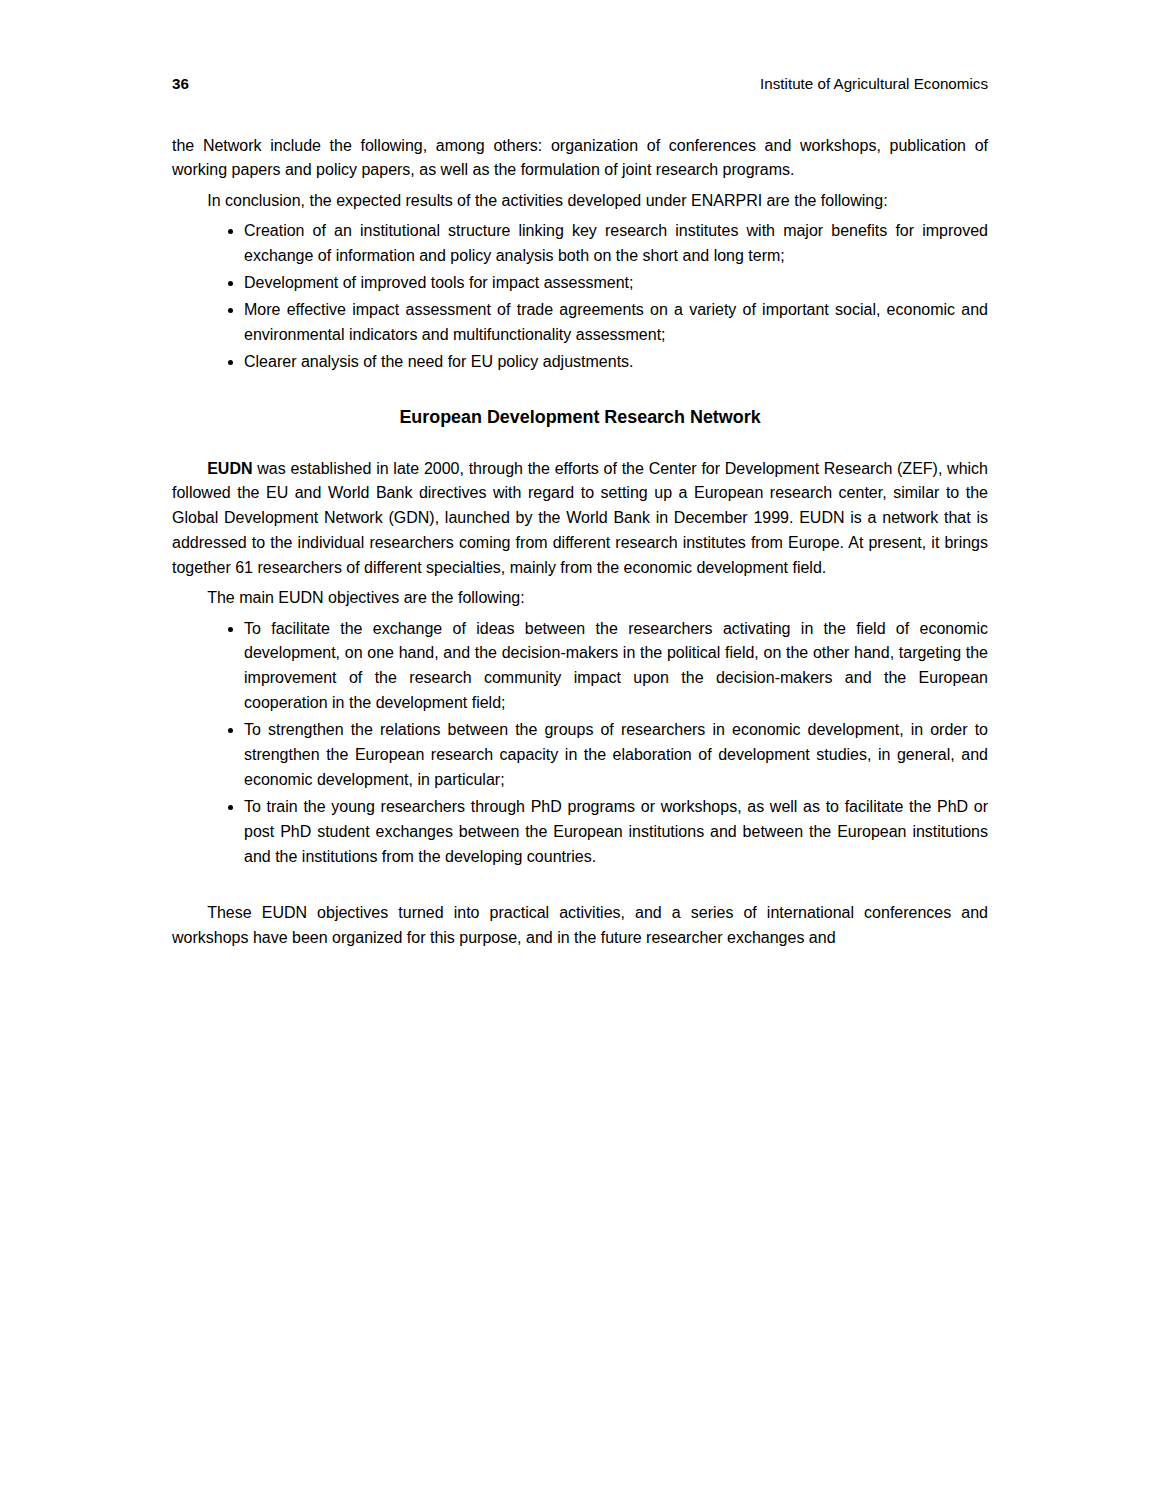36 Institute of Agricultural Economics
the Network include the following, among others: organization of conferences and workshops, publication of working papers and policy papers, as well as the formulation of joint research programs.
In conclusion, the expected results of the activities developed under ENARPRI are the following:
Creation of an institutional structure linking key research institutes with major benefits for improved exchange of information and policy analysis both on the short and long term;
Development of improved tools for impact assessment;
More effective impact assessment of trade agreements on a variety of important social, economic and environmental indicators and multifunctionality assessment;
Clearer analysis of the need for EU policy adjustments.
European Development Research Network
EUDN was established in late 2000, through the efforts of the Center for Development Research (ZEF), which followed the EU and World Bank directives with regard to setting up a European research center, similar to the Global Development Network (GDN), launched by the World Bank in December 1999. EUDN is a network that is addressed to the individual researchers coming from different research institutes from Europe. At present, it brings together 61 researchers of different specialties, mainly from the economic development field.
The main EUDN objectives are the following:
To facilitate the exchange of ideas between the researchers activating in the field of economic development, on one hand, and the decision-makers in the political field, on the other hand, targeting the improvement of the research community impact upon the decision-makers and the European cooperation in the development field;
To strengthen the relations between the groups of researchers in economic development, in order to strengthen the European research capacity in the elaboration of development studies, in general, and economic development, in particular;
To train the young researchers through PhD programs or workshops, as well as to facilitate the PhD or post PhD student exchanges between the European institutions and between the European institutions and the institutions from the developing countries.
These EUDN objectives turned into practical activities, and a series of international conferences and workshops have been organized for this purpose, and in the future researcher exchanges and